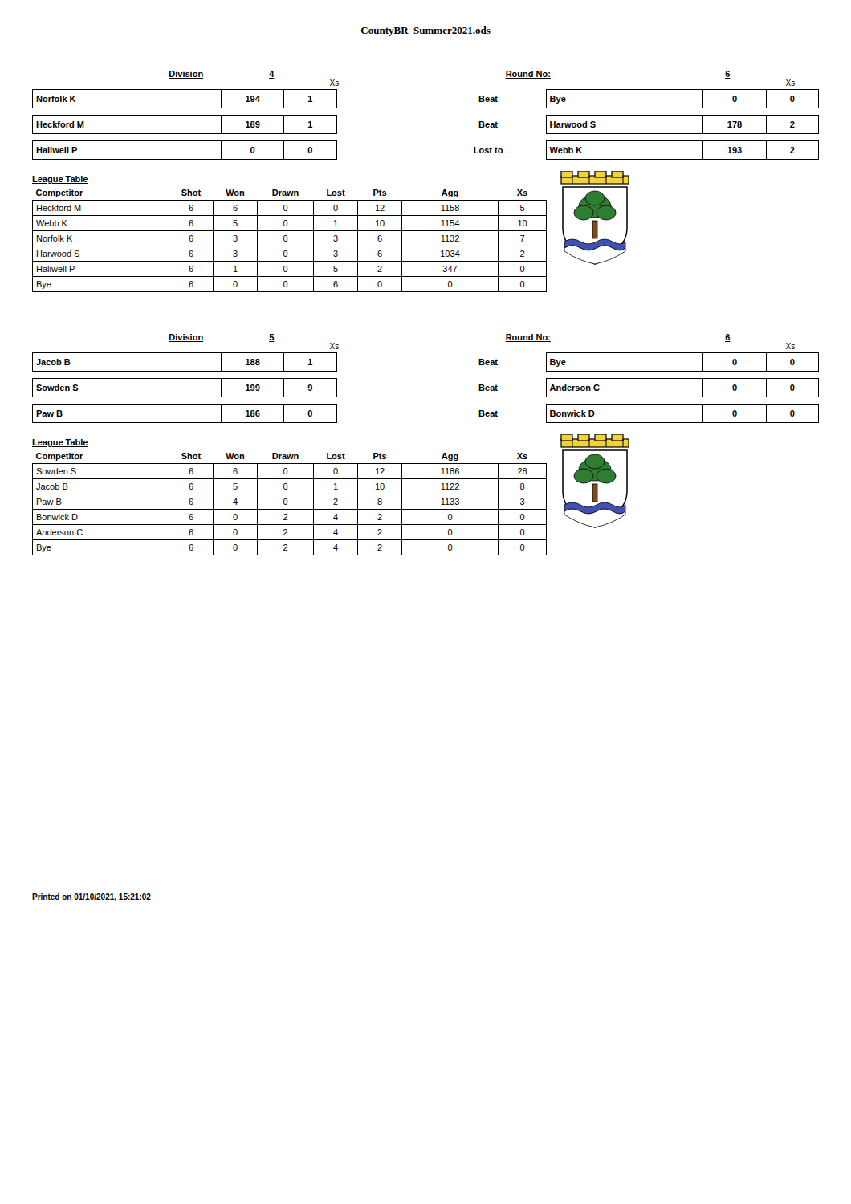CountyBR_Summer2021.ods
| | Division | 4 | | | Round No: | | 6 | |
| | | | Xs | | | | | Xs |
| Norfolk K | 194 | 1 | | Beat | Bye | 0 | 0 |
| Heckford M | 189 | 1 | | Beat | Harwood S | 178 | 2 |
| Haliwell P | 0 | 0 | | Lost to | Webb K | 193 | 2 |
League Table
| Competitor | Shot | Won | Drawn | Lost | Pts | Agg | Xs |
| --- | --- | --- | --- | --- | --- | --- | --- |
| Heckford M | 6 | 6 | 0 | 0 | 12 | 1158 | 5 |
| Webb K | 6 | 5 | 0 | 1 | 10 | 1154 | 10 |
| Norfolk K | 6 | 3 | 0 | 3 | 6 | 1132 | 7 |
| Harwood S | 6 | 3 | 0 | 3 | 6 | 1034 | 2 |
| Haliwell P | 6 | 1 | 0 | 5 | 2 | 347 | 0 |
| Bye | 6 | 0 | 0 | 6 | 0 | 0 | 0 |
| | Division | 5 | | | Round No: | | 6 | |
| | | | Xs | | | | | Xs |
| Jacob B | 188 | 1 | | Beat | Bye | 0 | 0 |
| Sowden S | 199 | 9 | | Beat | Anderson C | 0 | 0 |
| Paw B | 186 | 0 | | Beat | Bonwick D | 0 | 0 |
League Table
| Competitor | Shot | Won | Drawn | Lost | Pts | Agg | Xs |
| --- | --- | --- | --- | --- | --- | --- | --- |
| Sowden S | 6 | 6 | 0 | 0 | 12 | 1186 | 28 |
| Jacob B | 6 | 5 | 0 | 1 | 10 | 1122 | 8 |
| Paw B | 6 | 4 | 0 | 2 | 8 | 1133 | 3 |
| Bonwick D | 6 | 0 | 2 | 4 | 2 | 0 | 0 |
| Anderson C | 6 | 0 | 2 | 4 | 2 | 0 | 0 |
| Bye | 6 | 0 | 2 | 4 | 2 | 0 | 0 |
Printed on 01/10/2021, 15:21:02